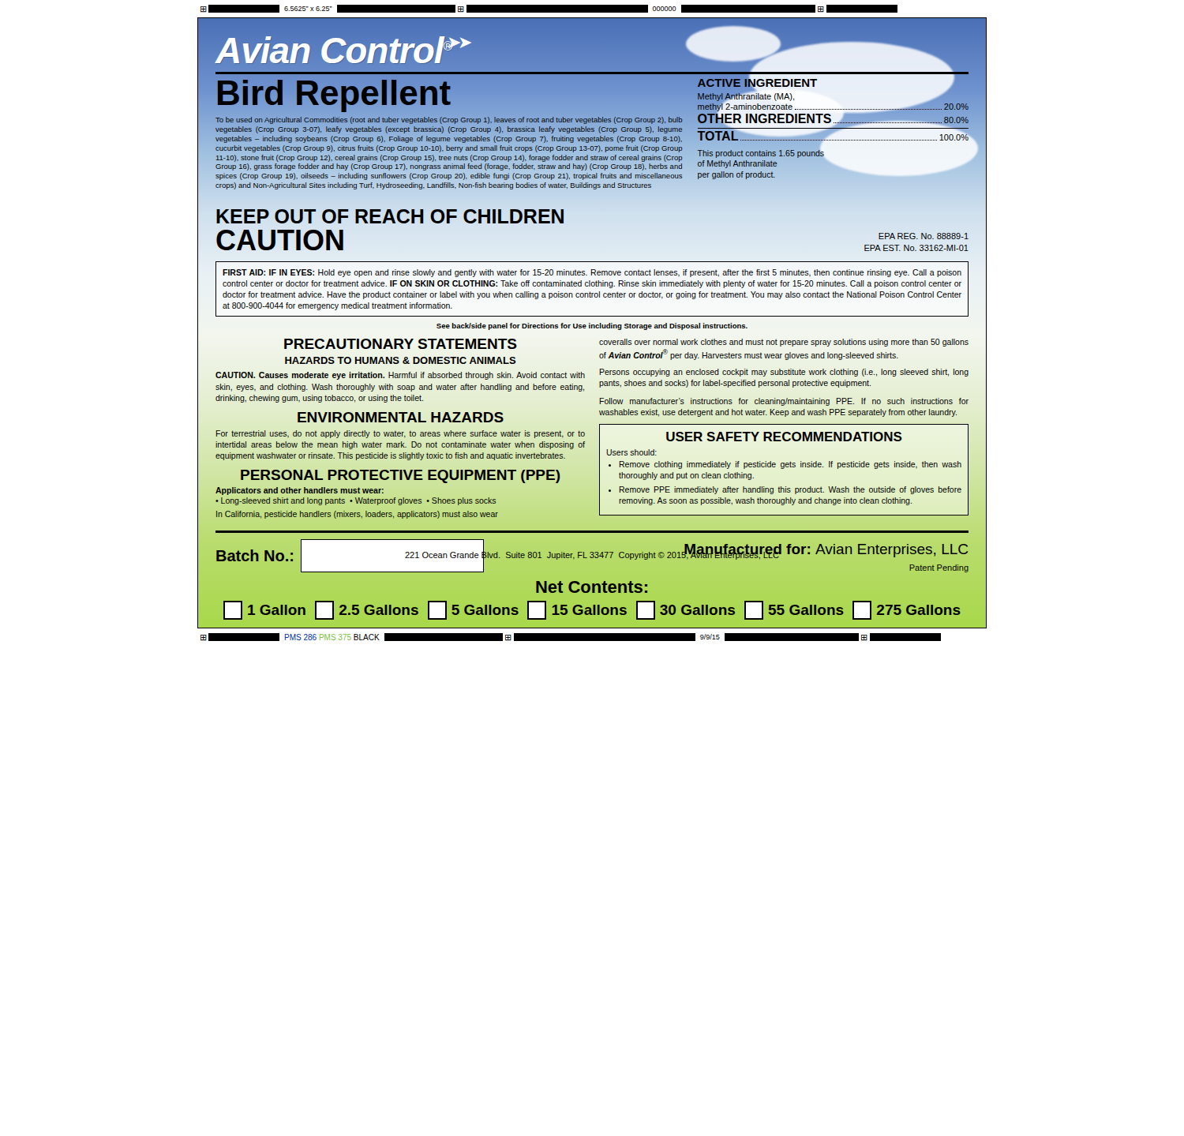⊞ 6.5625” x 6.25” ⊞ 000000 ⊞
Avian Control®➤➤
Bird Repellent
To be used on Agricultural Commodities (root and tuber vegetables (Crop Group 1), leaves of root and tuber vegetables (Crop Group 2), bulb vegetables (Crop Group 3-07), leafy vegetables (except brassica) (Crop Group 4), brassica leafy vegetables (Crop Group 5), legume vegetables – including soybeans (Crop Group 6), Foliage of legume vegetables (Crop Group 7), fruiting vegetables (Crop Group 8-10), cucurbit vegetables (Crop Group 9), citrus fruits (Crop Group 10-10), berry and small fruit crops (Crop Group 13-07), pome fruit (Crop Group 11-10), stone fruit (Crop Group 12), cereal grains (Crop Group 15), tree nuts (Crop Group 14), forage fodder and straw of cereal grains (Crop Group 16), grass forage fodder and hay (Crop Group 17), nongrass animal feed (forage, fodder, straw and hay) (Crop Group 18), herbs and spices (Crop Group 19), oilseeds – including sunflowers (Crop Group 20), edible fungi (Crop Group 21), tropical fruits and miscellaneous crops) and Non-Agricultural Sites including Turf, Hydroseeding, Landfills, Non-fish bearing bodies of water, Buildings and Structures
ACTIVE INGREDIENT
Methyl Anthranilate (MA),
methyl 2-aminobenzoate 20.0%
OTHER INGREDIENTS 80.0%
TOTAL 100.0%
This product contains 1.65 pounds
of Methyl Anthranilate
per gallon of product.
KEEP OUT OF REACH OF CHILDREN
CAUTION
EPA REG. No. 88889-1
EPA EST. No. 33162-MI-01
FIRST AID: IF IN EYES: Hold eye open and rinse slowly and gently with water for 15-20 minutes. Remove contact lenses, if present, after the first 5 minutes, then continue rinsing eye. Call a poison control center or doctor for treatment advice. IF ON SKIN OR CLOTHING: Take off contaminated clothing. Rinse skin immediately with plenty of water for 15-20 minutes. Call a poison control center or doctor for treatment advice. Have the product container or label with you when calling a poison control center or doctor, or going for treatment. You may also contact the National Poison Control Center at 800-900-4044 for emergency medical treatment information.
See back/side panel for Directions for Use including Storage and Disposal instructions.
PRECAUTIONARY STATEMENTS
HAZARDS TO HUMANS & DOMESTIC ANIMALS
CAUTION. Causes moderate eye irritation. Harmful if absorbed through skin. Avoid contact with skin, eyes, and clothing. Wash thoroughly with soap and water after handling and before eating, drinking, chewing gum, using tobacco, or using the toilet.
ENVIRONMENTAL HAZARDS
For terrestrial uses, do not apply directly to water, to areas where surface water is present, or to intertidal areas below the mean high water mark. Do not contaminate water when disposing of equipment washwater or rinsate. This pesticide is slightly toxic to fish and aquatic invertebrates.
PERSONAL PROTECTIVE EQUIPMENT (PPE)
Applicators and other handlers must wear:
• Long-sleeved shirt and long pants • Waterproof gloves • Shoes plus socks
In California, pesticide handlers (mixers, loaders, applicators) must also wear
coveralls over normal work clothes and must not prepare spray solutions using more than 50 gallons of Avian Control® per day. Harvesters must wear gloves and long-sleeved shirts.
Persons occupying an enclosed cockpit may substitute work clothing (i.e., long sleeved shirt, long pants, shoes and socks) for label-specified personal protective equipment.
Follow manufacturer’s instructions for cleaning/maintaining PPE. If no such instructions for washables exist, use detergent and hot water. Keep and wash PPE separately from other laundry.
USER SAFETY RECOMMENDATIONS
Users should:
Remove clothing immediately if pesticide gets inside. If pesticide gets inside, then wash thoroughly and put on clean clothing.
Remove PPE immediately after handling this product. Wash the outside of gloves before removing. As soon as possible, wash thoroughly and change into clean clothing.
Batch No.:
Manufactured for: Avian Enterprises, LLC
221 Ocean Grande Blvd. Suite 801 Jupiter, FL 33477 Copyright © 2015, Avian Enterprises, LLC
Patent Pending
Net Contents:
1 Gallon 2.5 Gallons 5 Gallons 15 Gallons 30 Gallons 55 Gallons 275 Gallons
⊞ PMS 286 PMS 375 BLACK ⊞ 9/9/15 ⊞